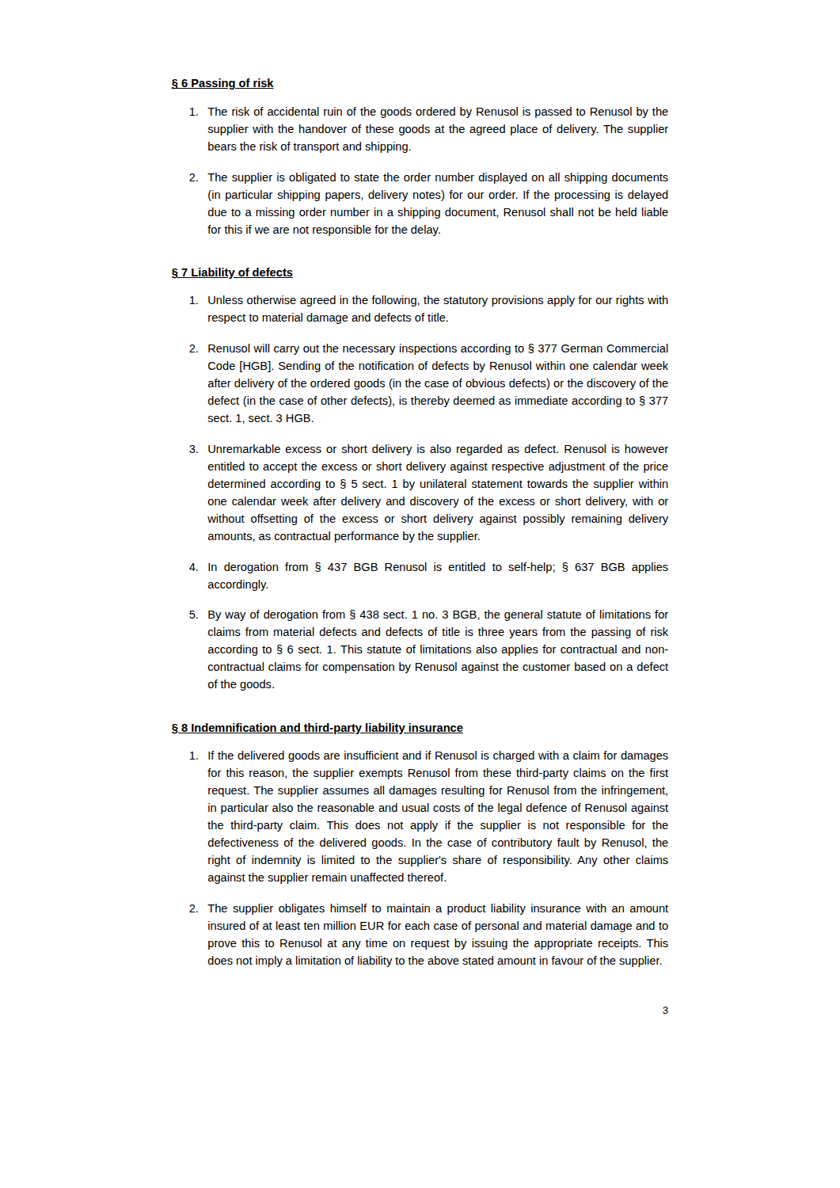§ 6 Passing of risk
The risk of accidental ruin of the goods ordered by Renusol is passed to Renusol by the supplier with the handover of these goods at the agreed place of delivery. The supplier bears the risk of transport and shipping.
The supplier is obligated to state the order number displayed on all shipping documents (in particular shipping papers, delivery notes) for our order. If the processing is delayed due to a missing order number in a shipping document, Renusol shall not be held liable for this if we are not responsible for the delay.
§ 7 Liability of defects
Unless otherwise agreed in the following, the statutory provisions apply for our rights with respect to material damage and defects of title.
Renusol will carry out the necessary inspections according to § 377 German Commercial Code [HGB]. Sending of the notification of defects by Renusol within one calendar week after delivery of the ordered goods (in the case of obvious defects) or the discovery of the defect (in the case of other defects), is thereby deemed as immediate according to § 377 sect. 1, sect. 3 HGB.
Unremarkable excess or short delivery is also regarded as defect. Renusol is however entitled to accept the excess or short delivery against respective adjustment of the price determined according to § 5 sect. 1 by unilateral statement towards the supplier within one calendar week after delivery and discovery of the excess or short delivery, with or without offsetting of the excess or short delivery against possibly remaining delivery amounts, as contractual performance by the supplier.
In derogation from § 437 BGB Renusol is entitled to self-help; § 637 BGB applies accordingly.
By way of derogation from § 438 sect. 1 no. 3 BGB, the general statute of limitations for claims from material defects and defects of title is three years from the passing of risk according to § 6 sect. 1. This statute of limitations also applies for contractual and non-contractual claims for compensation by Renusol against the customer based on a defect of the goods.
§ 8 Indemnification and third-party liability insurance
If the delivered goods are insufficient and if Renusol is charged with a claim for damages for this reason, the supplier exempts Renusol from these third-party claims on the first request. The supplier assumes all damages resulting for Renusol from the infringement, in particular also the reasonable and usual costs of the legal defence of Renusol against the third-party claim. This does not apply if the supplier is not responsible for the defectiveness of the delivered goods. In the case of contributory fault by Renusol, the right of indemnity is limited to the supplier's share of responsibility. Any other claims against the supplier remain unaffected thereof.
The supplier obligates himself to maintain a product liability insurance with an amount insured of at least ten million EUR for each case of personal and material damage and to prove this to Renusol at any time on request by issuing the appropriate receipts. This does not imply a limitation of liability to the above stated amount in favour of the supplier.
3